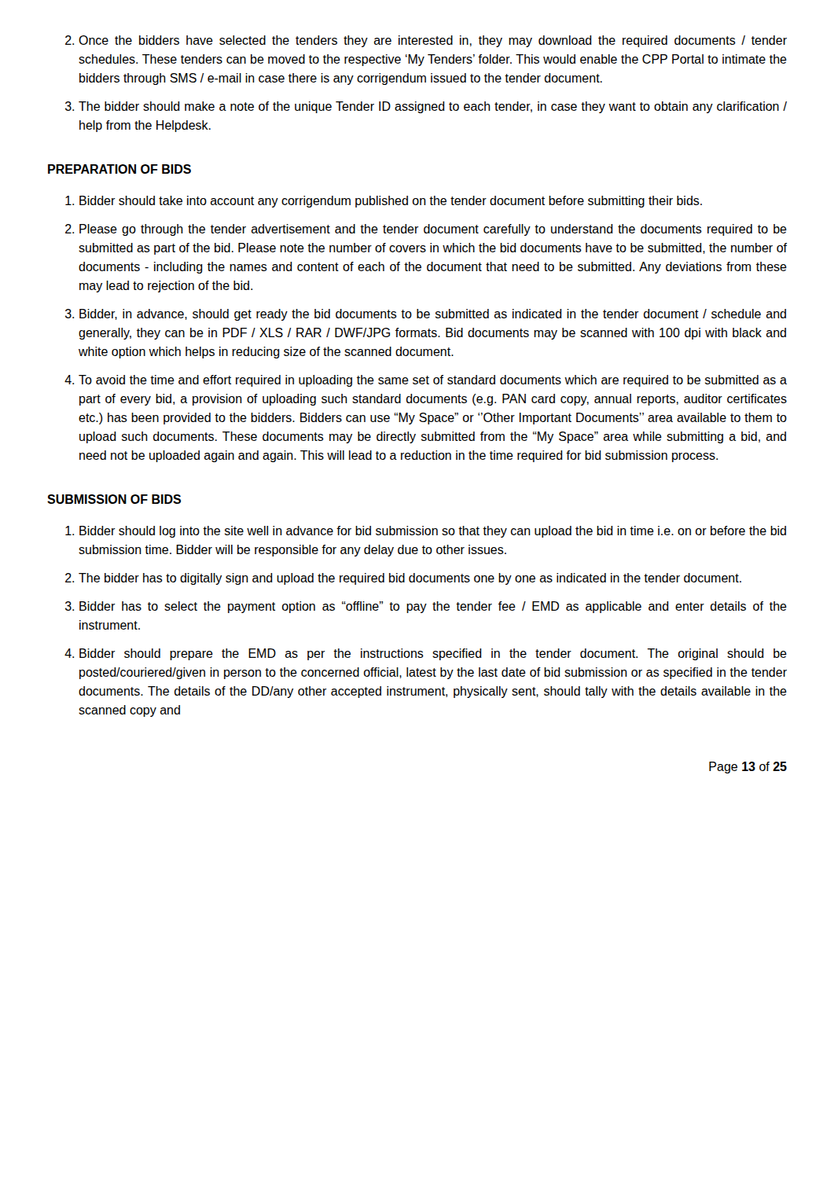Once the bidders have selected the tenders they are interested in, they may download the required documents / tender schedules. These tenders can be moved to the respective ‘My Tenders’ folder. This would enable the CPP Portal to intimate the bidders through SMS / e-mail in case there is any corrigendum issued to the tender document.
The bidder should make a note of the unique Tender ID assigned to each tender, in case they want to obtain any clarification / help from the Helpdesk.
PREPARATION OF BIDS
Bidder should take into account any corrigendum published on the tender document before submitting their bids.
Please go through the tender advertisement and the tender document carefully to understand the documents required to be submitted as part of the bid. Please note the number of covers in which the bid documents have to be submitted, the number of documents - including the names and content of each of the document that need to be submitted. Any deviations from these may lead to rejection of the bid.
Bidder, in advance, should get ready the bid documents to be submitted as indicated in the tender document / schedule and generally, they can be in PDF / XLS / RAR / DWF/JPG formats. Bid documents may be scanned with 100 dpi with black and white option which helps in reducing size of the scanned document.
To avoid the time and effort required in uploading the same set of standard documents which are required to be submitted as a part of every bid, a provision of uploading such standard documents (e.g. PAN card copy, annual reports, auditor certificates etc.) has been provided to the bidders. Bidders can use “My Space” or ‘’Other Important Documents’’ area available to them to upload such documents. These documents may be directly submitted from the “My Space” area while submitting a bid, and need not be uploaded again and again. This will lead to a reduction in the time required for bid submission process.
SUBMISSION OF BIDS
Bidder should log into the site well in advance for bid submission so that they can upload the bid in time i.e. on or before the bid submission time. Bidder will be responsible for any delay due to other issues.
The bidder has to digitally sign and upload the required bid documents one by one as indicated in the tender document.
Bidder has to select the payment option as “offline” to pay the tender fee / EMD as applicable and enter details of the instrument.
Bidder should prepare the EMD as per the instructions specified in the tender document. The original should be posted/couriered/given in person to the concerned official, latest by the last date of bid submission or as specified in the tender documents. The details of the DD/any other accepted instrument, physically sent, should tally with the details available in the scanned copy and
Page 13 of 25